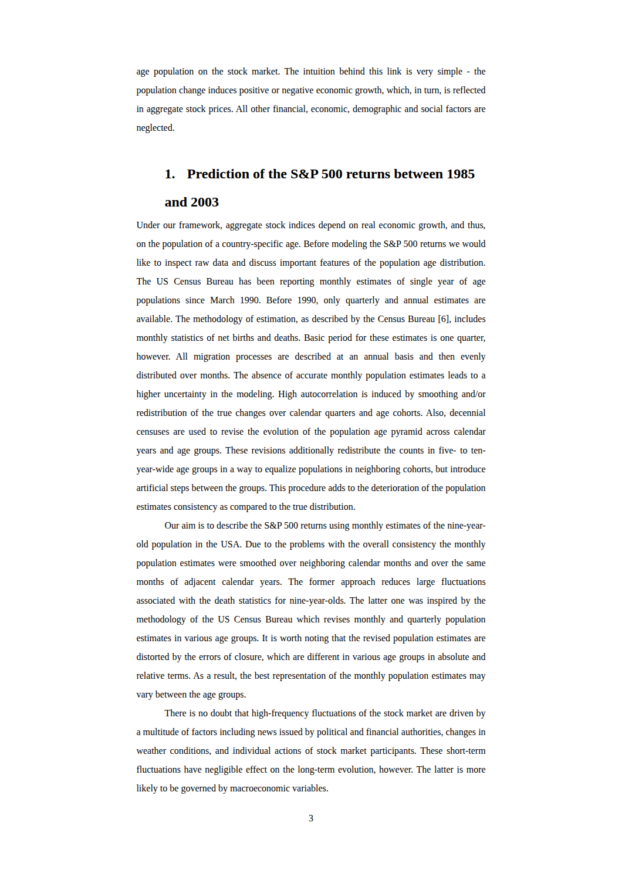age population on the stock market. The intuition behind this link is very simple - the population change induces positive or negative economic growth, which, in turn, is reflected in aggregate stock prices. All other financial, economic, demographic and social factors are neglected.
1. Prediction of the S&P 500 returns between 1985 and 2003
Under our framework, aggregate stock indices depend on real economic growth, and thus, on the population of a country-specific age. Before modeling the S&P 500 returns we would like to inspect raw data and discuss important features of the population age distribution. The US Census Bureau has been reporting monthly estimates of single year of age populations since March 1990. Before 1990, only quarterly and annual estimates are available. The methodology of estimation, as described by the Census Bureau [6], includes monthly statistics of net births and deaths. Basic period for these estimates is one quarter, however. All migration processes are described at an annual basis and then evenly distributed over months. The absence of accurate monthly population estimates leads to a higher uncertainty in the modeling. High autocorrelation is induced by smoothing and/or redistribution of the true changes over calendar quarters and age cohorts. Also, decennial censuses are used to revise the evolution of the population age pyramid across calendar years and age groups. These revisions additionally redistribute the counts in five- to ten-year-wide age groups in a way to equalize populations in neighboring cohorts, but introduce artificial steps between the groups. This procedure adds to the deterioration of the population estimates consistency as compared to the true distribution.
Our aim is to describe the S&P 500 returns using monthly estimates of the nine-year-old population in the USA. Due to the problems with the overall consistency the monthly population estimates were smoothed over neighboring calendar months and over the same months of adjacent calendar years. The former approach reduces large fluctuations associated with the death statistics for nine-year-olds. The latter one was inspired by the methodology of the US Census Bureau which revises monthly and quarterly population estimates in various age groups. It is worth noting that the revised population estimates are distorted by the errors of closure, which are different in various age groups in absolute and relative terms. As a result, the best representation of the monthly population estimates may vary between the age groups.
There is no doubt that high-frequency fluctuations of the stock market are driven by a multitude of factors including news issued by political and financial authorities, changes in weather conditions, and individual actions of stock market participants. These short-term fluctuations have negligible effect on the long-term evolution, however. The latter is more likely to be governed by macroeconomic variables.
3